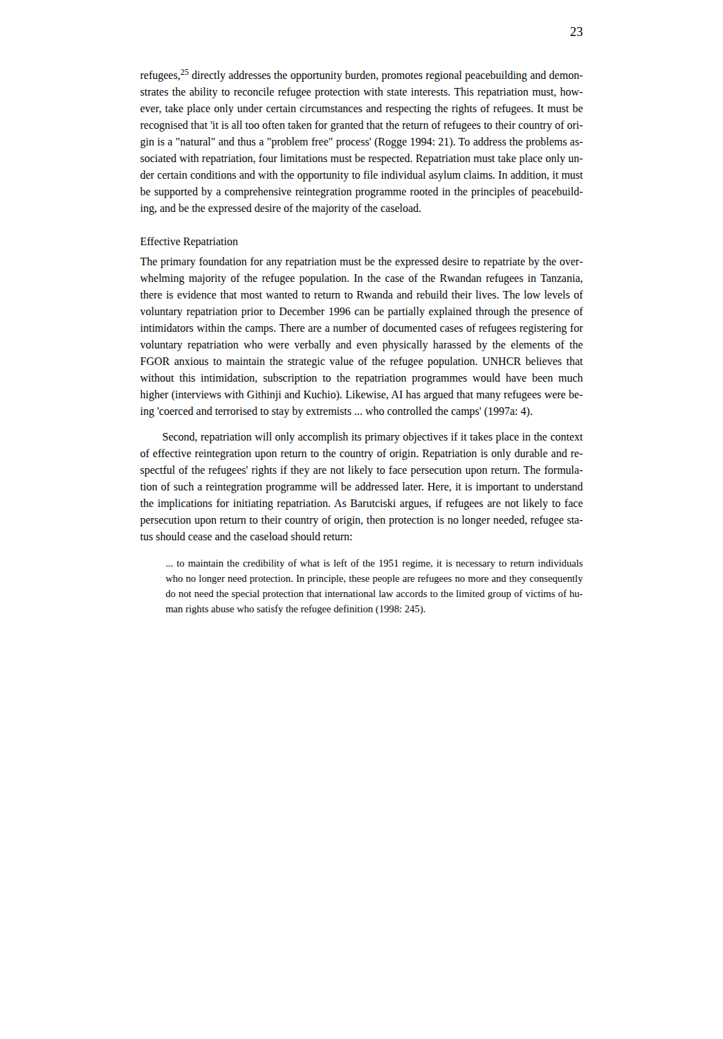23
refugees,25 directly addresses the opportunity burden, promotes regional peacebuilding and demonstrates the ability to reconcile refugee protection with state interests. This repatriation must, however, take place only under certain circumstances and respecting the rights of refugees. It must be recognised that 'it is all too often taken for granted that the return of refugees to their country of origin is a "natural" and thus a "problem free" process' (Rogge 1994: 21). To address the problems associated with repatriation, four limitations must be respected. Repatriation must take place only under certain conditions and with the opportunity to file individual asylum claims. In addition, it must be supported by a comprehensive reintegration programme rooted in the principles of peacebuilding, and be the expressed desire of the majority of the caseload.
Effective Repatriation
The primary foundation for any repatriation must be the expressed desire to repatriate by the overwhelming majority of the refugee population. In the case of the Rwandan refugees in Tanzania, there is evidence that most wanted to return to Rwanda and rebuild their lives. The low levels of voluntary repatriation prior to December 1996 can be partially explained through the presence of intimidators within the camps. There are a number of documented cases of refugees registering for voluntary repatriation who were verbally and even physically harassed by the elements of the FGOR anxious to maintain the strategic value of the refugee population. UNHCR believes that without this intimidation, subscription to the repatriation programmes would have been much higher (interviews with Githinji and Kuchio). Likewise, AI has argued that many refugees were being 'coerced and terrorised to stay by extremists ... who controlled the camps' (1997a: 4).
Second, repatriation will only accomplish its primary objectives if it takes place in the context of effective reintegration upon return to the country of origin. Repatriation is only durable and respectful of the refugees' rights if they are not likely to face persecution upon return. The formulation of such a reintegration programme will be addressed later. Here, it is important to understand the implications for initiating repatriation. As Barutciski argues, if refugees are not likely to face persecution upon return to their country of origin, then protection is no longer needed, refugee status should cease and the caseload should return:
... to maintain the credibility of what is left of the 1951 regime, it is necessary to return individuals who no longer need protection. In principle, these people are refugees no more and they consequently do not need the special protection that international law accords to the limited group of victims of human rights abuse who satisfy the refugee definition (1998: 245).